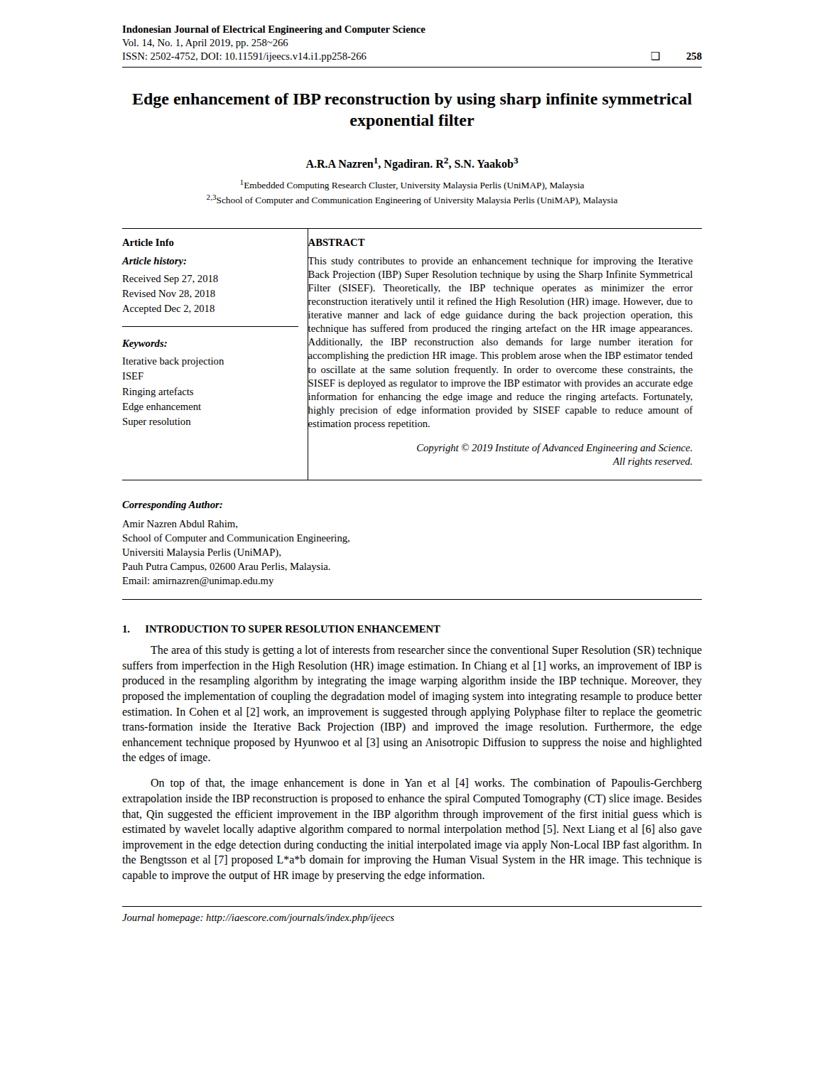Indonesian Journal of Electrical Engineering and Computer Science
Vol. 14, No. 1, April 2019, pp. 258~266
ISSN: 2502-4752, DOI: 10.11591/ijeecs.v14.i1.pp258-266 ❑ 258
Edge enhancement of IBP reconstruction by using sharp infinite symmetrical exponential filter
A.R.A Nazren1, Ngadiran. R2, S.N. Yaakob3
1Embedded Computing Research Cluster, University Malaysia Perlis (UniMAP), Malaysia
2,3School of Computer and Communication Engineering of University Malaysia Perlis (UniMAP), Malaysia
| Article Info Article history: Received Sep 27, 2018 Revised Nov 28, 2018 Accepted Dec 2, 2018 Keywords: Iterative back projection ISEF Ringing artefacts Edge enhancement Super resolution | ABSTRACT This study contributes to provide an enhancement technique for improving the Iterative Back Projection (IBP) Super Resolution technique by using the Sharp Infinite Symmetrical Filter (SISEF). Theoretically, the IBP technique operates as minimizer the error reconstruction iteratively until it refined the High Resolution (HR) image. However, due to iterative manner and lack of edge guidance during the back projection operation, this technique has suffered from produced the ringing artefact on the HR image appearances. Additionally, the IBP reconstruction also demands for large number iteration for accomplishing the prediction HR image. This problem arose when the IBP estimator tended to oscillate at the same solution frequently. In order to overcome these constraints, the SISEF is deployed as regulator to improve the IBP estimator with provides an accurate edge information for enhancing the edge image and reduce the ringing artefacts. Fortunately, highly precision of edge information provided by SISEF capable to reduce amount of estimation process repetition. Copyright © 2019 Institute of Advanced Engineering and Science. All rights reserved. |
Corresponding Author:
Amir Nazren Abdul Rahim,
School of Computer and Communication Engineering,
Universiti Malaysia Perlis (UniMAP),
Pauh Putra Campus, 02600 Arau Perlis, Malaysia.
Email: amirnazren@unimap.edu.my
1. INTRODUCTION TO SUPER RESOLUTION ENHANCEMENT
The area of this study is getting a lot of interests from researcher since the conventional Super Resolution (SR) technique suffers from imperfection in the High Resolution (HR) image estimation. In Chiang et al [1] works, an improvement of IBP is produced in the resampling algorithm by integrating the image warping algorithm inside the IBP technique. Moreover, they proposed the implementation of coupling the degradation model of imaging system into integrating resample to produce better estimation. In Cohen et al [2] work, an improvement is suggested through applying Polyphase filter to replace the geometric trans-formation inside the Iterative Back Projection (IBP) and improved the image resolution. Furthermore, the edge enhancement technique proposed by Hyunwoo et al [3] using an Anisotropic Diffusion to suppress the noise and highlighted the edges of image.
On top of that, the image enhancement is done in Yan et al [4] works. The combination of Papoulis-Gerchberg extrapolation inside the IBP reconstruction is proposed to enhance the spiral Computed Tomography (CT) slice image. Besides that, Qin suggested the efficient improvement in the IBP algorithm through improvement of the first initial guess which is estimated by wavelet locally adaptive algorithm compared to normal interpolation method [5]. Next Liang et al [6] also gave improvement in the edge detection during conducting the initial interpolated image via apply Non-Local IBP fast algorithm. In the Bengtsson et al [7] proposed L*a*b domain for improving the Human Visual System in the HR image. This technique is capable to improve the output of HR image by preserving the edge information.
Journal homepage: http://iaescore.com/journals/index.php/ijeecs